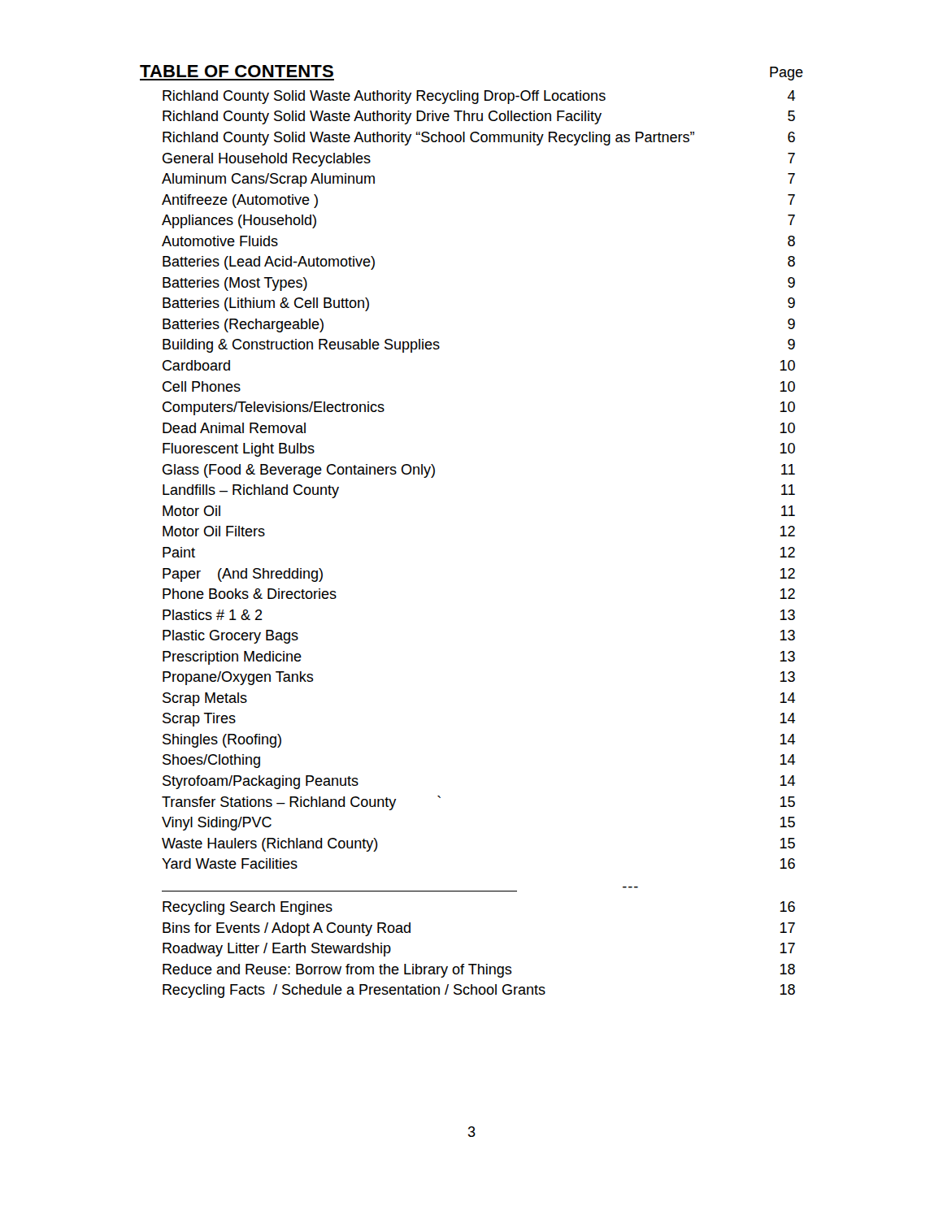TABLE OF CONTENTS
Page
Richland County Solid Waste Authority Recycling Drop-Off Locations 4
Richland County Solid Waste Authority Drive Thru Collection Facility 5
Richland County Solid Waste Authority “School Community Recycling as Partners”6
General Household Recyclables 7
Aluminum Cans/Scrap Aluminum 7
Antifreeze (Automotive ) 7
Appliances (Household) 7
Automotive Fluids 8
Batteries (Lead Acid-Automotive) 8
Batteries (Most Types) 9
Batteries (Lithium & Cell Button) 9
Batteries (Rechargeable) 9
Building & Construction Reusable Supplies 9
Cardboard 10
Cell Phones 10
Computers/Televisions/Electronics 10
Dead Animal Removal 10
Fluorescent Light Bulbs 10
Glass (Food & Beverage Containers Only) 11
Landfills – Richland County 11
Motor Oil 11
Motor Oil Filters 12
Paint 12
Paper (And Shredding) 12
Phone Books & Directories 12
Plastics # 1 & 213
Plastic Grocery Bags 13
Prescription Medicine 13
Propane/Oxygen Tanks 13
Scrap Metals 14
Scrap Tires 14
Shingles (Roofing) 14
Shoes/Clothing 14
Styrofoam/Packaging Peanuts 14
Transfer Stations – Richland County `15
Vinyl Siding/PVC 15
Waste Haulers (Richland County) 15
Yard Waste Facilities 16
---
Recycling Search Engines 16
Bins for Events / Adopt A County Road 17
Roadway Litter / Earth Stewardship 17
Reduce and Reuse: Borrow from the Library of Things 18
Recycling Facts / Schedule a Presentation / School Grants 18
3